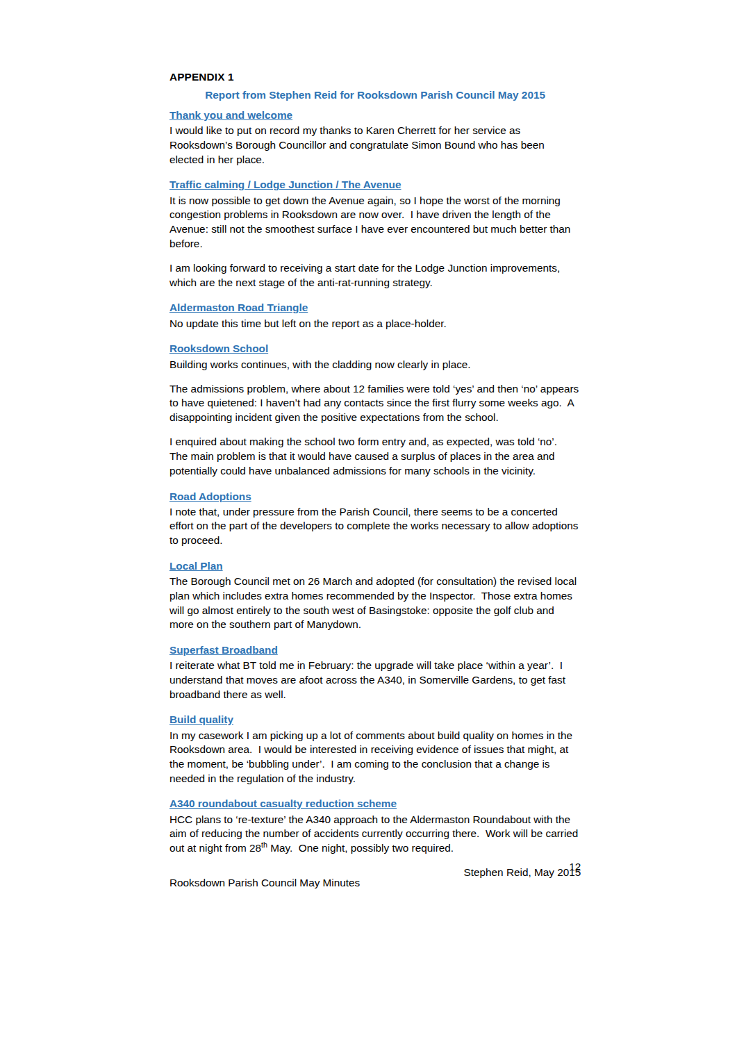APPENDIX 1
Report from Stephen Reid for Rooksdown Parish Council May 2015
Thank you and welcome
I would like to put on record my thanks to Karen Cherrett for her service as Rooksdown’s Borough Councillor and congratulate Simon Bound who has been elected in her place.
Traffic calming / Lodge Junction / The Avenue
It is now possible to get down the Avenue again, so I hope the worst of the morning congestion problems in Rooksdown are now over. I have driven the length of the Avenue: still not the smoothest surface I have ever encountered but much better than before.
I am looking forward to receiving a start date for the Lodge Junction improvements, which are the next stage of the anti-rat-running strategy.
Aldermaston Road Triangle
No update this time but left on the report as a place-holder.
Rooksdown School
Building works continues, with the cladding now clearly in place.
The admissions problem, where about 12 families were told ‘yes’ and then ‘no’ appears to have quietened: I haven’t had any contacts since the first flurry some weeks ago. A disappointing incident given the positive expectations from the school.
I enquired about making the school two form entry and, as expected, was told ‘no’. The main problem is that it would have caused a surplus of places in the area and potentially could have unbalanced admissions for many schools in the vicinity.
Road Adoptions
I note that, under pressure from the Parish Council, there seems to be a concerted effort on the part of the developers to complete the works necessary to allow adoptions to proceed.
Local Plan
The Borough Council met on 26 March and adopted (for consultation) the revised local plan which includes extra homes recommended by the Inspector. Those extra homes will go almost entirely to the south west of Basingstoke: opposite the golf club and more on the southern part of Manydown.
Superfast Broadband
I reiterate what BT told me in February: the upgrade will take place ‘within a year’. I understand that moves are afoot across the A340, in Somerville Gardens, to get fast broadband there as well.
Build quality
In my casework I am picking up a lot of comments about build quality on homes in the Rooksdown area. I would be interested in receiving evidence of issues that might, at the moment, be ‘bubbling under’. I am coming to the conclusion that a change is needed in the regulation of the industry.
A340 roundabout casualty reduction scheme
HCC plans to ‘re-texture’ the A340 approach to the Aldermaston Roundabout with the aim of reducing the number of accidents currently occurring there. Work will be carried out at night from 28th May. One night, possibly two required.
Stephen Reid, May 2015
12
Rooksdown Parish Council May Minutes